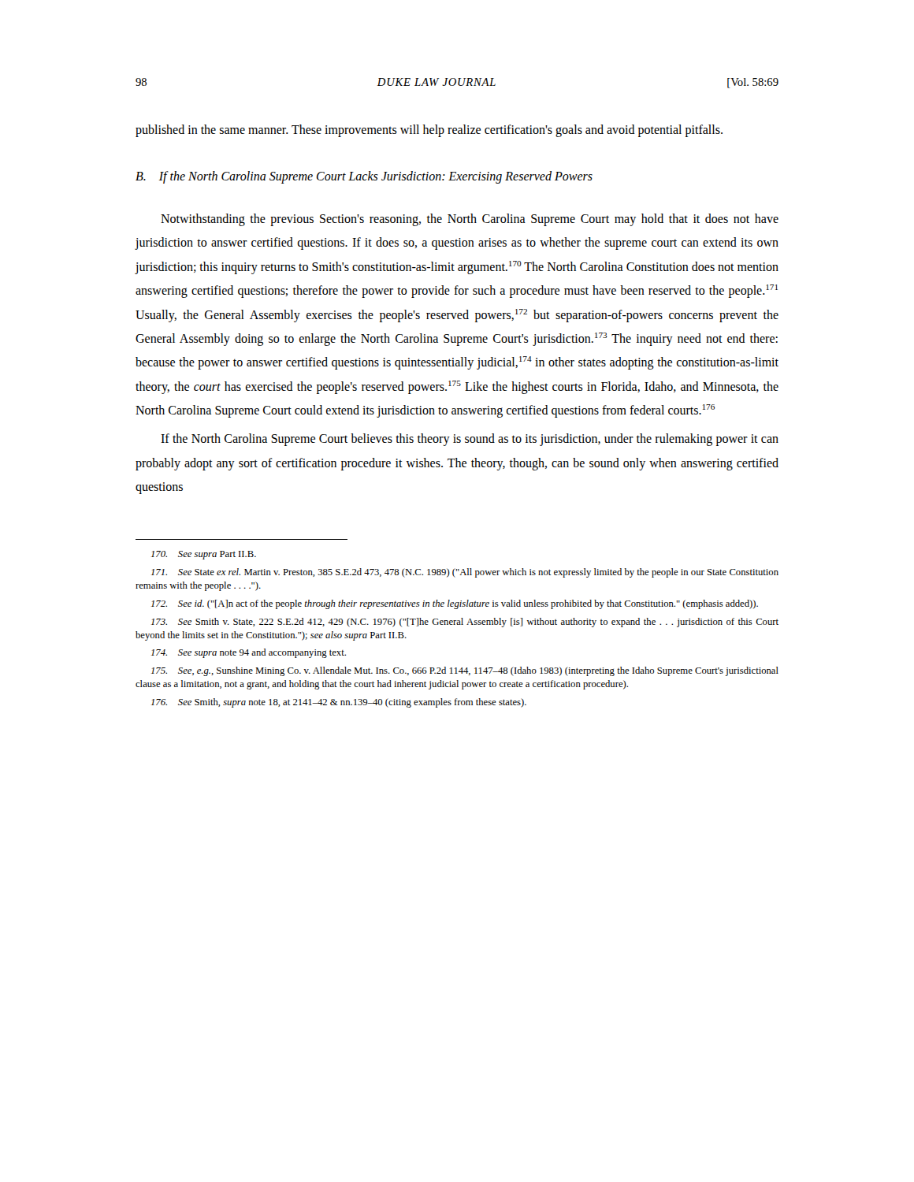98 Duke Law Journal [Vol. 58:69
published in the same manner. These improvements will help realize certification's goals and avoid potential pitfalls.
B. If the North Carolina Supreme Court Lacks Jurisdiction: Exercising Reserved Powers
Notwithstanding the previous Section's reasoning, the North Carolina Supreme Court may hold that it does not have jurisdiction to answer certified questions. If it does so, a question arises as to whether the supreme court can extend its own jurisdiction; this inquiry returns to Smith's constitution-as-limit argument.170 The North Carolina Constitution does not mention answering certified questions; therefore the power to provide for such a procedure must have been reserved to the people.171 Usually, the General Assembly exercises the people's reserved powers,172 but separation-of-powers concerns prevent the General Assembly doing so to enlarge the North Carolina Supreme Court's jurisdiction.173 The inquiry need not end there: because the power to answer certified questions is quintessentially judicial,174 in other states adopting the constitution-as-limit theory, the court has exercised the people's reserved powers.175 Like the highest courts in Florida, Idaho, and Minnesota, the North Carolina Supreme Court could extend its jurisdiction to answering certified questions from federal courts.176
If the North Carolina Supreme Court believes this theory is sound as to its jurisdiction, under the rulemaking power it can probably adopt any sort of certification procedure it wishes. The theory, though, can be sound only when answering certified questions
170. See supra Part II.B.
171. See State ex rel. Martin v. Preston, 385 S.E.2d 473, 478 (N.C. 1989) ("All power which is not expressly limited by the people in our State Constitution remains with the people . . . .").
172. See id. ("[A]n act of the people through their representatives in the legislature is valid unless prohibited by that Constitution." (emphasis added)).
173. See Smith v. State, 222 S.E.2d 412, 429 (N.C. 1976) ("[T]he General Assembly [is] without authority to expand the . . . jurisdiction of this Court beyond the limits set in the Constitution."); see also supra Part II.B.
174. See supra note 94 and accompanying text.
175. See, e.g., Sunshine Mining Co. v. Allendale Mut. Ins. Co., 666 P.2d 1144, 1147–48 (Idaho 1983) (interpreting the Idaho Supreme Court's jurisdictional clause as a limitation, not a grant, and holding that the court had inherent judicial power to create a certification procedure).
176. See Smith, supra note 18, at 2141–42 & nn.139–40 (citing examples from these states).